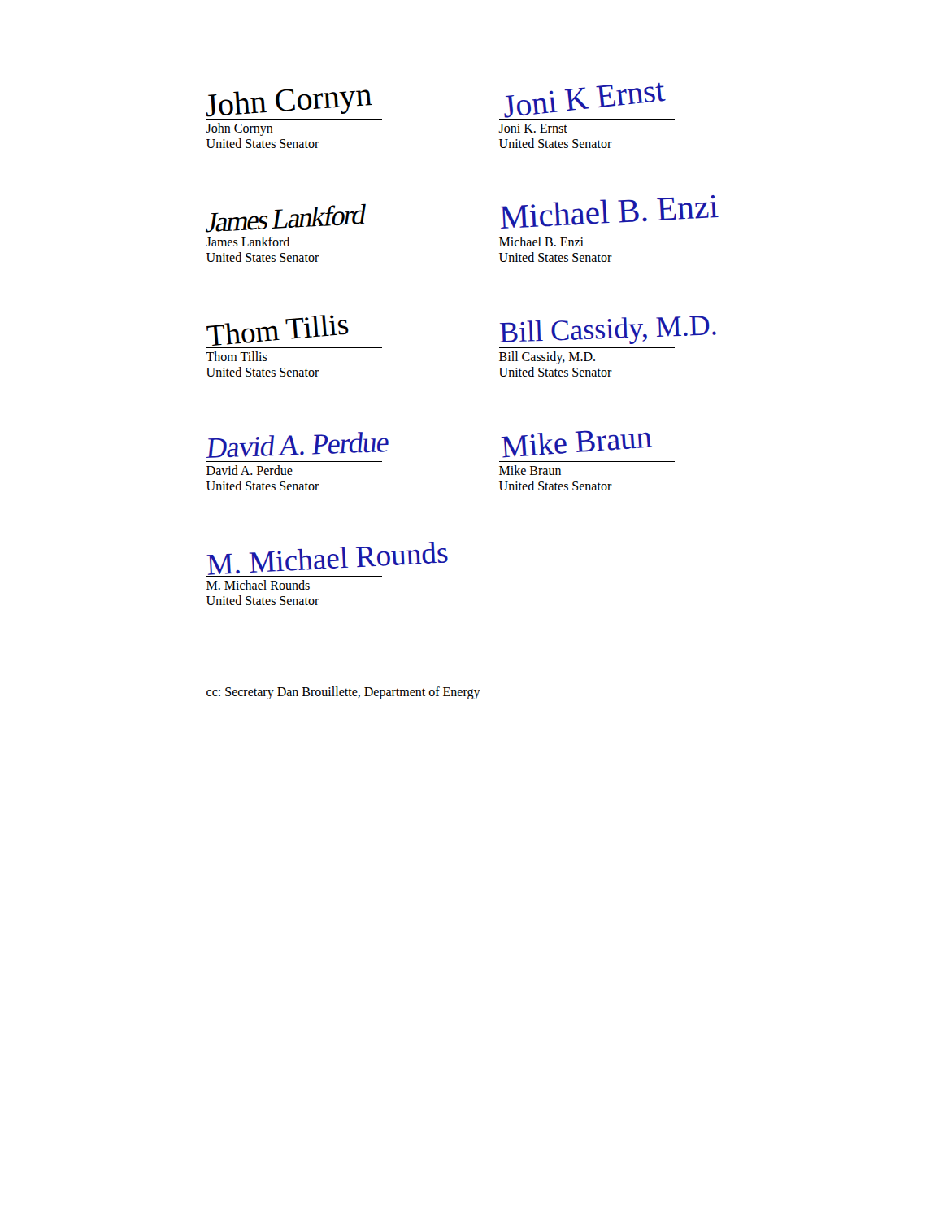| John Cornyn John Cornyn United States Senator | Joni K Ernst Joni K. Ernst United States Senator |
| James Lankford James Lankford United States Senator | Michael B. Enzi Michael B. Enzi United States Senator |
| Thom Tillis Thom Tillis United States Senator | Bill Cassidy, M.D. Bill Cassidy, M.D. United States Senator |
| David A. Perdue David A. Perdue United States Senator | Mike Braun Mike Braun United States Senator |
| M. Michael Rounds M. Michael Rounds United States Senator | |
cc: Secretary Dan Brouillette, Department of Energy